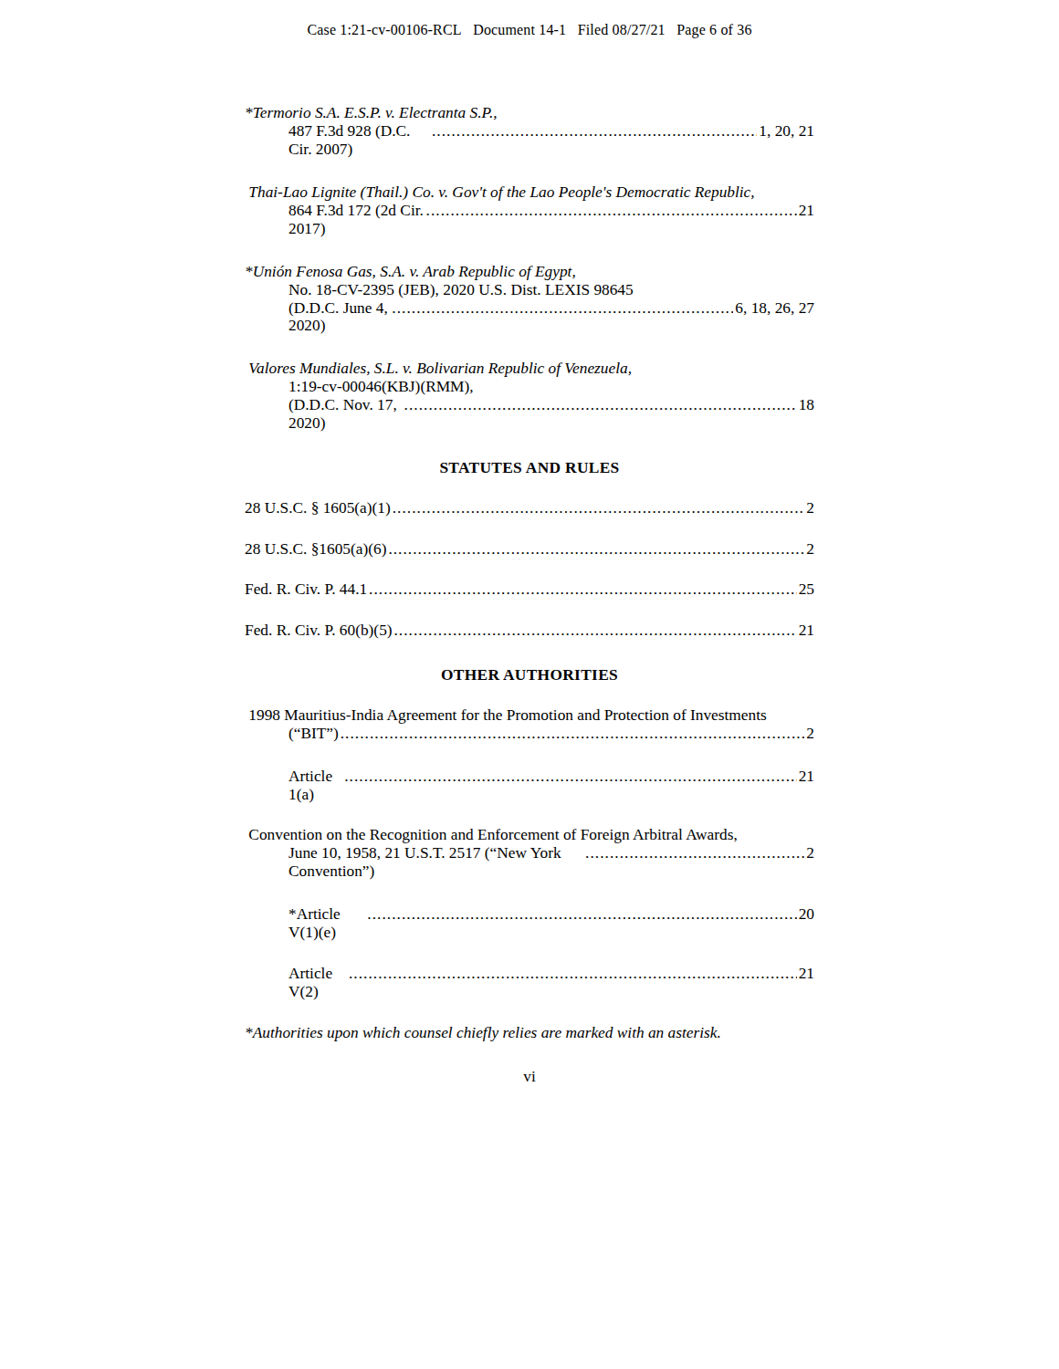Case 1:21-cv-00106-RCL Document 14-1 Filed 08/27/21 Page 6 of 36
*Termorio S.A. E.S.P. v. Electranta S.P.,
487 F.3d 928 (D.C. Cir. 2007) ......................................................................................... 1, 20, 21
Thai-Lao Lignite (Thail.) Co. v. Gov't of the Lao People's Democratic Republic,
864 F.3d 172 (2d Cir. 2017) .................................................................................................. 21
*Unión Fenosa Gas, S.A. v. Arab Republic of Egypt,
No. 18-CV-2395 (JEB), 2020 U.S. Dist. LEXIS 98645
(D.D.C. June 4, 2020) ................................................................................................ 6, 18, 26, 27
Valores Mundiales, S.L. v. Bolivarian Republic of Venezuela,
1:19-cv-00046(KBJ)(RMM),
(D.D.C. Nov. 17, 2020) ......................................................................................................... 18
STATUTES AND RULES
28 U.S.C. § 1605(a)(1) ..................................................................................................................... 2
28 U.S.C. §1605(a)(6) ...................................................................................................................... 2
Fed. R. Civ. P. 44.1 .......................................................................................................................... 25
Fed. R. Civ. P. 60(b)(5) ................................................................................................................... 21
OTHER AUTHORITIES
1998 Mauritius-India Agreement for the Promotion and Protection of Investments
(“BIT”) ......................................................................................................................................... 2
Article 1(a) ............................................................................................................................. 21
Convention on the Recognition and Enforcement of Foreign Arbitral Awards,
June 10, 1958, 21 U.S.T. 2517 (“New York Convention”) ....................................................... 2
*Article V(1)(e) ..................................................................................................................... 20
Article V(2) ......................................................................................................................... 21
*Authorities upon which counsel chiefly relies are marked with an asterisk.
vi